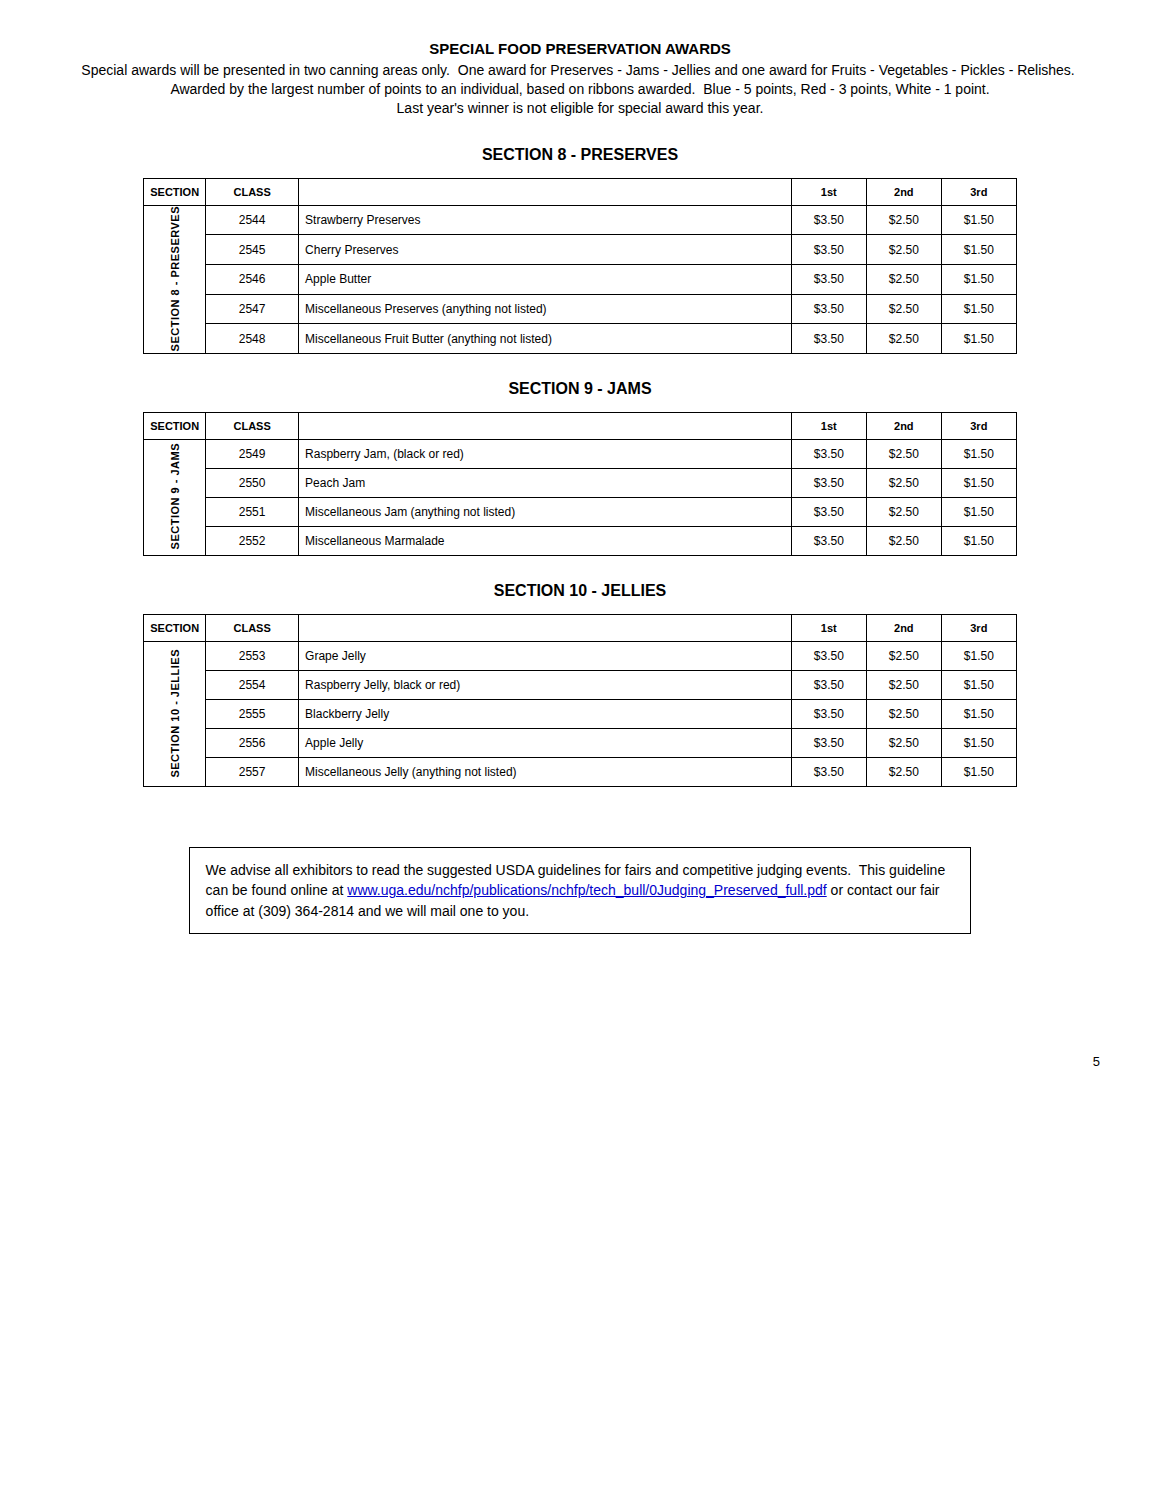SPECIAL FOOD PRESERVATION AWARDS
Special awards will be presented in two canning areas only. One award for Preserves - Jams - Jellies and one award for Fruits - Vegetables - Pickles - Relishes. Awarded by the largest number of points to an individual, based on ribbons awarded. Blue - 5 points, Red - 3 points, White - 1 point.
Last year's winner is not eligible for special award this year.
SECTION 8 - PRESERVES
| SECTION | CLASS | | 1st | 2nd | 3rd |
| --- | --- | --- | --- | --- | --- |
| SECTION 8 - PRESERVES | 2544 | Strawberry Preserves | $3.50 | $2.50 | $1.50 |
| 2545 | Cherry Preserves | $3.50 | $2.50 | $1.50 |
| 2546 | Apple Butter | $3.50 | $2.50 | $1.50 |
| 2547 | Miscellaneous Preserves (anything not listed) | $3.50 | $2.50 | $1.50 |
| 2548 | Miscellaneous Fruit Butter (anything not listed) | $3.50 | $2.50 | $1.50 |
SECTION 9 - JAMS
| SECTION | CLASS | | 1st | 2nd | 3rd |
| --- | --- | --- | --- | --- | --- |
| SECTION 9 - JAMS | 2549 | Raspberry Jam, (black or red) | $3.50 | $2.50 | $1.50 |
| 2550 | Peach Jam | $3.50 | $2.50 | $1.50 |
| 2551 | Miscellaneous Jam (anything not listed) | $3.50 | $2.50 | $1.50 |
| 2552 | Miscellaneous Marmalade | $3.50 | $2.50 | $1.50 |
SECTION 10 - JELLIES
| SECTION | CLASS | | 1st | 2nd | 3rd |
| --- | --- | --- | --- | --- | --- |
| SECTION 10 - JELLIES | 2553 | Grape Jelly | $3.50 | $2.50 | $1.50 |
| 2554 | Raspberry Jelly, black or red) | $3.50 | $2.50 | $1.50 |
| 2555 | Blackberry Jelly | $3.50 | $2.50 | $1.50 |
| 2556 | Apple Jelly | $3.50 | $2.50 | $1.50 |
| 2557 | Miscellaneous Jelly (anything not listed) | $3.50 | $2.50 | $1.50 |
We advise all exhibitors to read the suggested USDA guidelines for fairs and competitive judging events. This guideline can be found online at www.uga.edu/nchfp/publications/nchfp/tech_bull/0Judging_Preserved_full.pdf or contact our fair office at (309) 364-2814 and we will mail one to you.
5